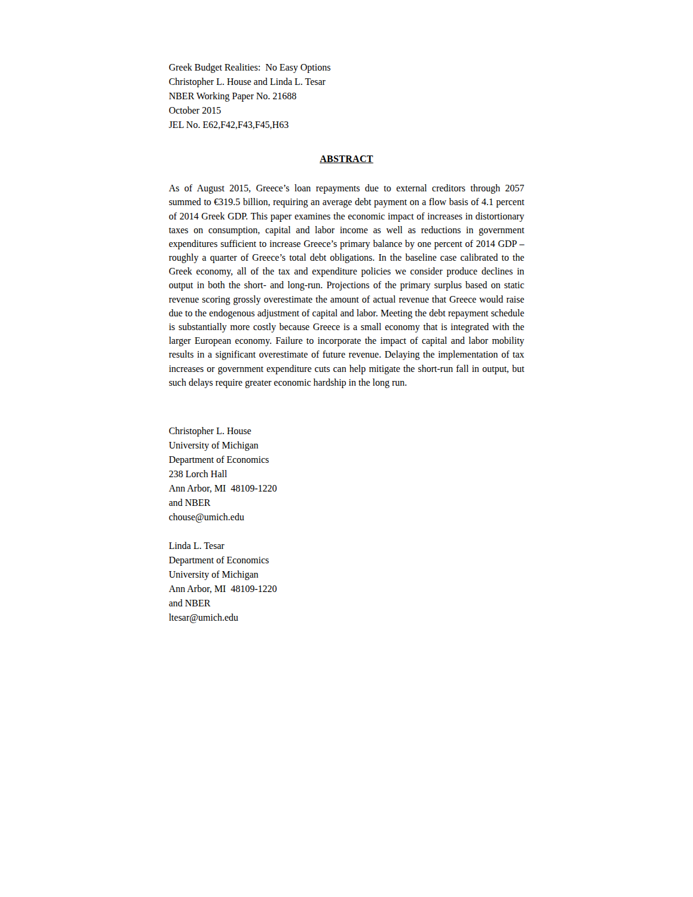Greek Budget Realities: No Easy Options
Christopher L. House and Linda L. Tesar
NBER Working Paper No. 21688
October 2015
JEL No. E62,F42,F43,F45,H63
ABSTRACT
As of August 2015, Greece’s loan repayments due to external creditors through 2057 summed to €319.5 billion, requiring an average debt payment on a flow basis of 4.1 percent of 2014 Greek GDP. This paper examines the economic impact of increases in distortionary taxes on consumption, capital and labor income as well as reductions in government expenditures sufficient to increase Greece’s primary balance by one percent of 2014 GDP – roughly a quarter of Greece’s total debt obligations. In the baseline case calibrated to the Greek economy, all of the tax and expenditure policies we consider produce declines in output in both the short- and long-run. Projections of the primary surplus based on static revenue scoring grossly overestimate the amount of actual revenue that Greece would raise due to the endogenous adjustment of capital and labor. Meeting the debt repayment schedule is substantially more costly because Greece is a small economy that is integrated with the larger European economy. Failure to incorporate the impact of capital and labor mobility results in a significant overestimate of future revenue. Delaying the implementation of tax increases or government expenditure cuts can help mitigate the short-run fall in output, but such delays require greater economic hardship in the long run.
Christopher L. House
University of Michigan
Department of Economics
238 Lorch Hall
Ann Arbor, MI 48109-1220
and NBER
chouse@umich.edu
Linda L. Tesar
Department of Economics
University of Michigan
Ann Arbor, MI 48109-1220
and NBER
ltesar@umich.edu